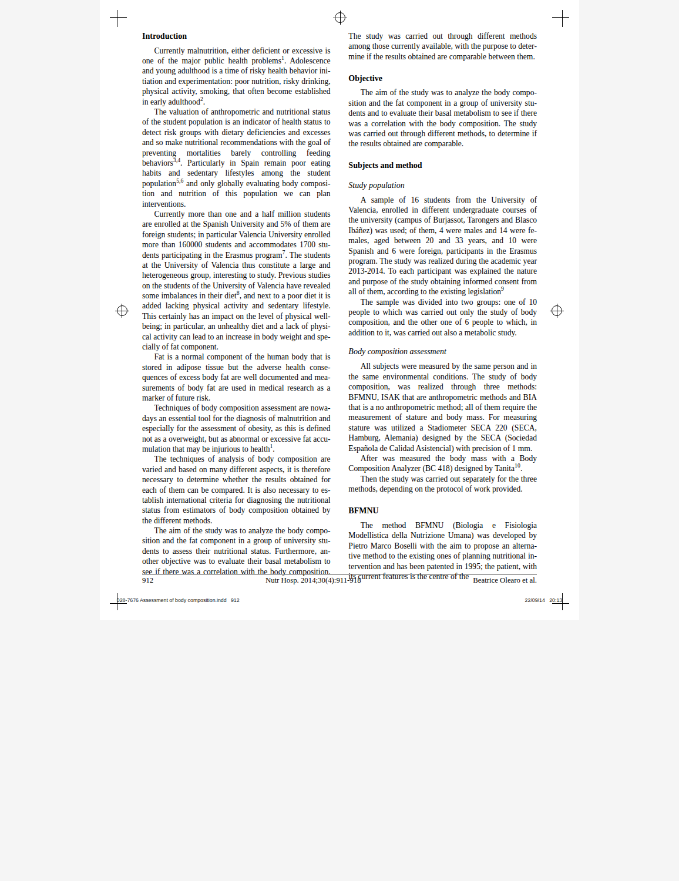Introduction
Currently malnutrition, either deficient or excessive is one of the major public health problems1. Adolescence and young adulthood is a time of risky health behavior initiation and experimentation: poor nutrition, risky drinking, physical activity, smoking, that often become established in early adulthood2.
The valuation of anthropometric and nutritional status of the student population is an indicator of health status to detect risk groups with dietary deficiencies and excesses and so make nutritional recommendations with the goal of preventing mortalities barely controlling feeding behaviors3,4. Particularly in Spain remain poor eating habits and sedentary lifestyles among the student population5,6 and only globally evaluating body composition and nutrition of this population we can plan interventions.
Currently more than one and a half million students are enrolled at the Spanish University and 5% of them are foreign students; in particular Valencia University enrolled more than 160000 students and accommodates 1700 students participating in the Erasmus program7. The students at the University of Valencia thus constitute a large and heterogeneous group, interesting to study. Previous studies on the students of the University of Valencia have revealed some imbalances in their diet8, and next to a poor diet it is added lacking physical activity and sedentary lifestyle. This certainly has an impact on the level of physical well-being; in particular, an unhealthy diet and a lack of physical activity can lead to an increase in body weight and specially of fat component.
Fat is a normal component of the human body that is stored in adipose tissue but the adverse health consequences of excess body fat are well documented and measurements of body fat are used in medical research as a marker of future risk.
Techniques of body composition assessment are nowadays an essential tool for the diagnosis of malnutrition and especially for the assessment of obesity, as this is defined not as a overweight, but as abnormal or excessive fat accumulation that may be injurious to health1.
The techniques of analysis of body composition are varied and based on many different aspects, it is therefore necessary to determine whether the results obtained for each of them can be compared. It is also necessary to establish international criteria for diagnosing the nutritional status from estimators of body composition obtained by the different methods.
The aim of the study was to analyze the body composition and the fat component in a group of university students to assess their nutritional status. Furthermore, another objective was to evaluate their basal metabolism to see if there was a correlation with the body composition. The study was carried out through different methods among those currently available, with the purpose to determine if the results obtained are comparable between them.
Objective
The aim of the study was to analyze the body composition and the fat component in a group of university students and to evaluate their basal metabolism to see if there was a correlation with the body composition. The study was carried out through different methods, to determine if the results obtained are comparable.
Subjects and method
Study population
A sample of 16 students from the University of Valencia, enrolled in different undergraduate courses of the university (campus of Burjassot, Tarongers and Blasco Ibáñez) was used; of them, 4 were males and 14 were females, aged between 20 and 33 years, and 10 were Spanish and 6 were foreign, participants in the Erasmus program. The study was realized during the academic year 2013-2014. To each participant was explained the nature and purpose of the study obtaining informed consent from all of them, according to the existing legislation9
The sample was divided into two groups: one of 10 people to which was carried out only the study of body composition, and the other one of 6 people to which, in addition to it, was carried out also a metabolic study.
Body composition assessment
All subjects were measured by the same person and in the same environmental conditions. The study of body composition, was realized through three methods: BFMNU, ISAK that are anthropometric methods and BIA that is a no anthropometric method; all of them require the measurement of stature and body mass. For measuring stature was utilized a Stadiometer SECA 220 (SECA, Hamburg, Alemania) designed by the SECA (Sociedad Española de Calidad Asistencial) with precision of 1 mm.
After was measured the body mass with a Body Composition Analyzer (BC 418) designed by Tanita10.
Then the study was carried out separately for the three methods, depending on the protocol of work provided.
BFMNU
The method BFMNU (Biologia e Fisiologia Modellistica della Nutrizione Umana) was developed by Pietro Marco Boselli with the aim to propose an alternative method to the existing ones of planning nutritional intervention and has been patented in 1995; the patient, with its current features is the centre of the
912 Nutr Hosp. 2014;30(4):911-918 Beatrice Olearo et al.
028-7676 Assessment of body composition.indd 912 22/09/14 20:13